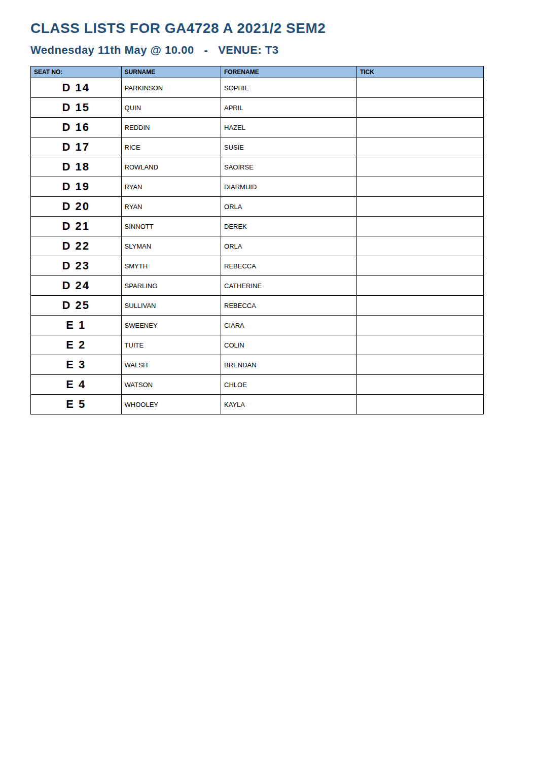CLASS LISTS FOR GA4728 A 2021/2 SEM2
Wednesday 11th May @ 10.00 - VENUE: T3
| SEAT NO: | SURNAME | FORENAME | TICK |
| --- | --- | --- | --- |
| D 14 | PARKINSON | SOPHIE | |
| D 15 | QUIN | APRIL | |
| D 16 | REDDIN | HAZEL | |
| D 17 | RICE | SUSIE | |
| D 18 | ROWLAND | SAOIRSE | |
| D 19 | RYAN | DIARMUID | |
| D 20 | RYAN | ORLA | |
| D 21 | SINNOTT | DEREK | |
| D 22 | SLYMAN | ORLA | |
| D 23 | SMYTH | REBECCA | |
| D 24 | SPARLING | CATHERINE | |
| D 25 | SULLIVAN | REBECCA | |
| E 1 | SWEENEY | CIARA | |
| E 2 | TUITE | COLIN | |
| E 3 | WALSH | BRENDAN | |
| E 4 | WATSON | CHLOE | |
| E 5 | WHOOLEY | KAYLA | |